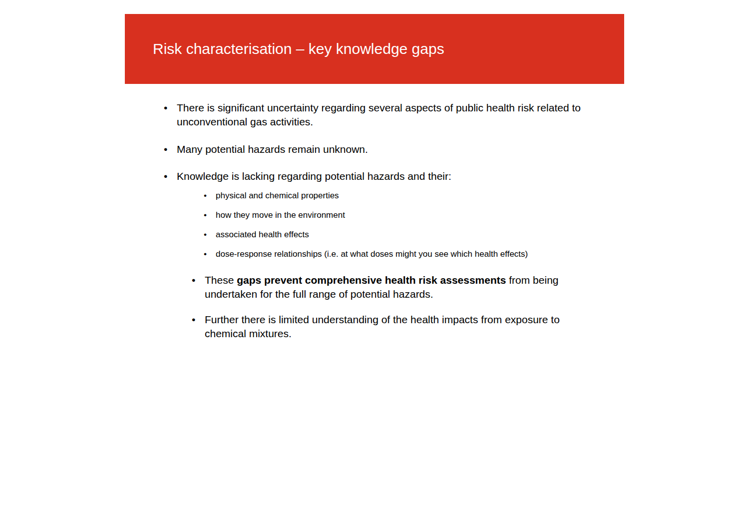Risk characterisation – key knowledge gaps
There is significant uncertainty regarding several aspects of public health risk related to unconventional gas activities.
Many potential hazards remain unknown.
Knowledge is lacking regarding potential hazards and their:
physical and chemical properties
how they move in the environment
associated health effects
dose-response relationships (i.e. at what doses might you see which health effects)
These gaps prevent comprehensive health risk assessments from being undertaken for the full range of potential hazards.
Further there is limited understanding of the health impacts from exposure to chemical mixtures.